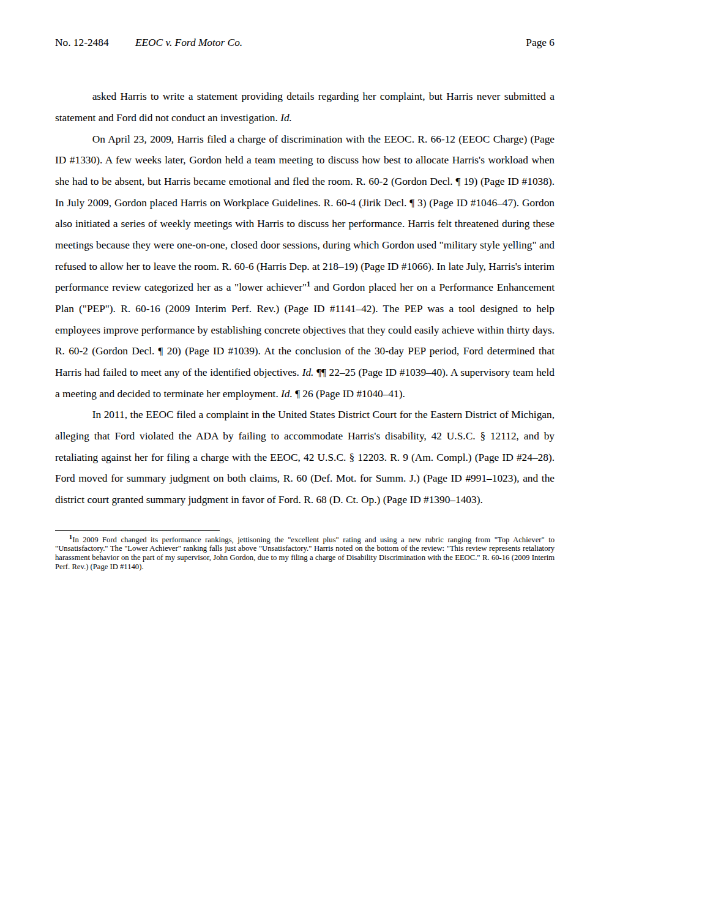No. 12-2484 EEOC v. Ford Motor Co.
Page 6
asked Harris to write a statement providing details regarding her complaint, but Harris never submitted a statement and Ford did not conduct an investigation. Id.
On April 23, 2009, Harris filed a charge of discrimination with the EEOC. R. 66-12 (EEOC Charge) (Page ID #1330). A few weeks later, Gordon held a team meeting to discuss how best to allocate Harris's workload when she had to be absent, but Harris became emotional and fled the room. R. 60-2 (Gordon Decl. ¶ 19) (Page ID #1038). In July 2009, Gordon placed Harris on Workplace Guidelines. R. 60-4 (Jirik Decl. ¶ 3) (Page ID #1046–47). Gordon also initiated a series of weekly meetings with Harris to discuss her performance. Harris felt threatened during these meetings because they were one-on-one, closed door sessions, during which Gordon used "military style yelling" and refused to allow her to leave the room. R. 60-6 (Harris Dep. at 218–19) (Page ID #1066). In late July, Harris's interim performance review categorized her as a "lower achiever"1 and Gordon placed her on a Performance Enhancement Plan ("PEP"). R. 60-16 (2009 Interim Perf. Rev.) (Page ID #1141–42). The PEP was a tool designed to help employees improve performance by establishing concrete objectives that they could easily achieve within thirty days. R. 60-2 (Gordon Decl. ¶ 20) (Page ID #1039). At the conclusion of the 30-day PEP period, Ford determined that Harris had failed to meet any of the identified objectives. Id. ¶¶ 22–25 (Page ID #1039–40). A supervisory team held a meeting and decided to terminate her employment. Id. ¶ 26 (Page ID #1040–41).
In 2011, the EEOC filed a complaint in the United States District Court for the Eastern District of Michigan, alleging that Ford violated the ADA by failing to accommodate Harris's disability, 42 U.S.C. § 12112, and by retaliating against her for filing a charge with the EEOC, 42 U.S.C. § 12203. R. 9 (Am. Compl.) (Page ID #24–28). Ford moved for summary judgment on both claims, R. 60 (Def. Mot. for Summ. J.) (Page ID #991–1023), and the district court granted summary judgment in favor of Ford. R. 68 (D. Ct. Op.) (Page ID #1390–1403).
1In 2009 Ford changed its performance rankings, jettisoning the "excellent plus" rating and using a new rubric ranging from "Top Achiever" to "Unsatisfactory." The "Lower Achiever" ranking falls just above "Unsatisfactory." Harris noted on the bottom of the review: "This review represents retaliatory harassment behavior on the part of my supervisor, John Gordon, due to my filing a charge of Disability Discrimination with the EEOC." R. 60-16 (2009 Interim Perf. Rev.) (Page ID #1140).